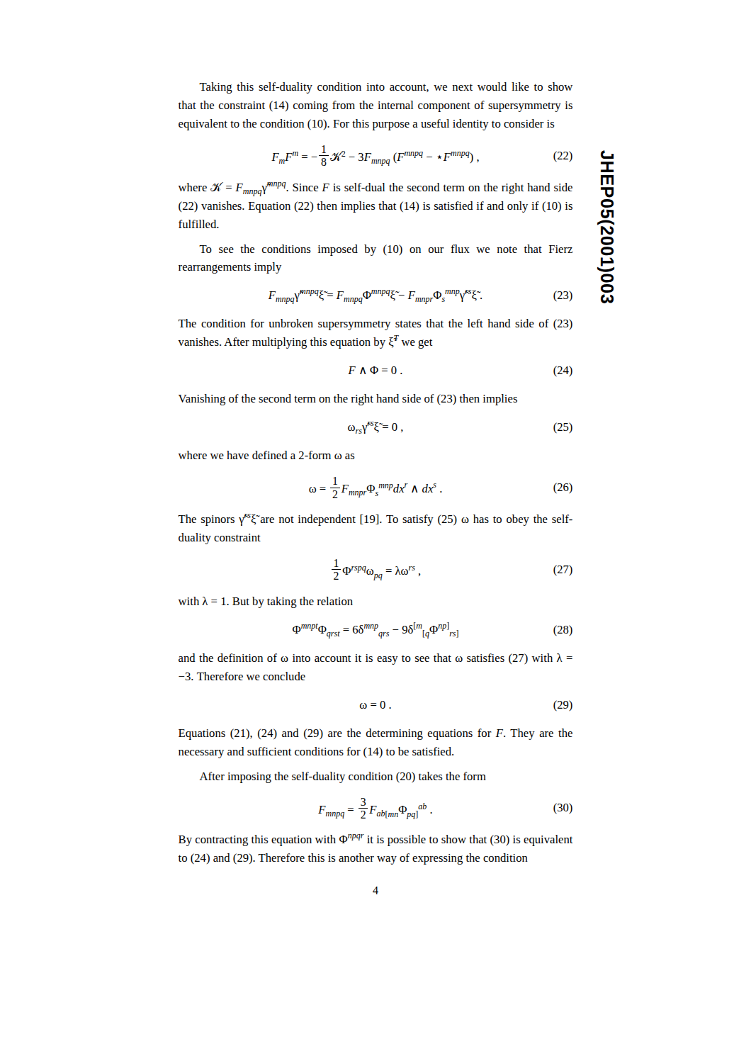JHEP05(2001)003
Taking this self-duality condition into account, we next would like to show that the constraint (14) coming from the internal component of supersymmetry is equivalent to the condition (10). For this purpose a useful identity to consider is
FmFm = −18 𝒦2 − 3Fmnpq (Fmnpq − ⋆Fmnpq) , (22)
where 𝒦 = Fmnpqγ̃mnpq. Since F is self-dual the second term on the right hand side (22) vanishes. Equation (22) then implies that (14) is satisfied if and only if (10) is fulfilled.
To see the conditions imposed by (10) on our flux we note that Fierz rearrangements imply
Fmnpqγ̃mnpqξ̃ = Fmnpq Φmnpqξ̃ − Fmnpr Φsmnpγ̃rsξ̃ . (23)
The condition for unbroken supersymmetry states that the left hand side of (23) vanishes. After multiplying this equation by ξ̃T we get
F ∧ Φ = 0 . (24)
Vanishing of the second term on the right hand side of (23) then implies
ωrsγ̃rsξ̃ = 0 , (25)
where we have defined a 2-form ω as
ω = 12 Fmnpr Φsmnpdxr ∧ dxs . (26)
The spinors γ̃rsξ̃ are not independent [19]. To satisfy (25) ω has to obey the self-duality constraint
12 Φrspqωpq = λωrs , (27)
with λ = 1. But by taking the relation
ΦmnptΦqrst = 6δmnpqrs − 9δ[m[qΦnp]rs] (28)
and the definition of ω into account it is easy to see that ω satisfies (27) with λ = −3. Therefore we conclude
ω = 0 . (29)
Equations (21), (24) and (29) are the determining equations for F. They are the necessary and sufficient conditions for (14) to be satisfied.
After imposing the self-duality condition (20) takes the form
Fmnpq = 32 Fab[mnΦpq]ab . (30)
By contracting this equation with Φnpqr it is possible to show that (30) is equivalent to (24) and (29). Therefore this is another way of expressing the condition
4